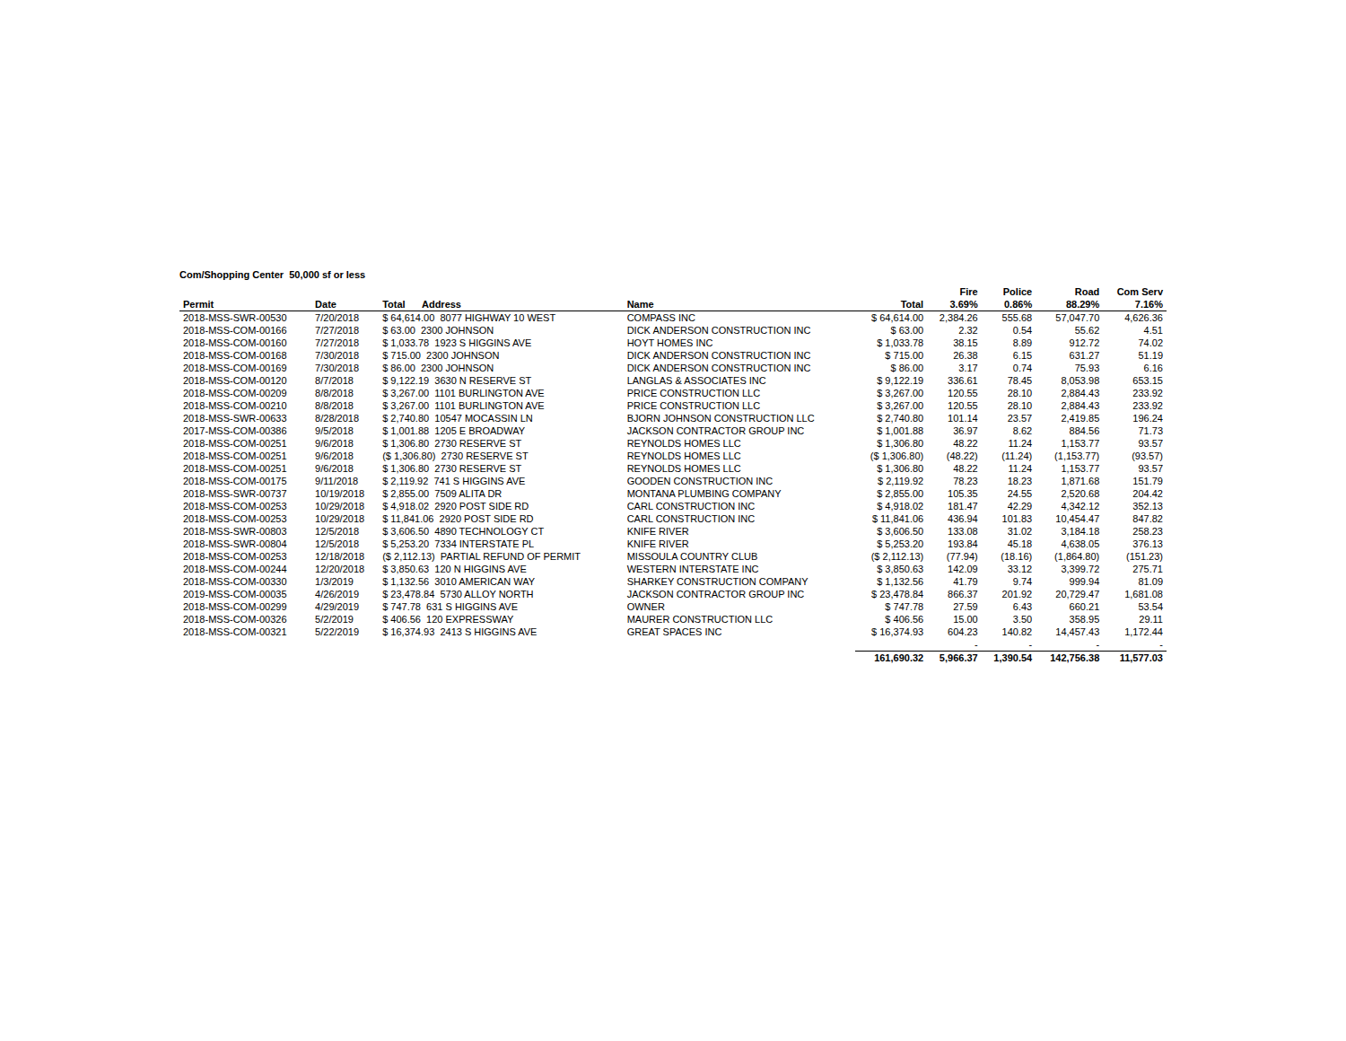Com/Shopping Center 50,000 sf or less
| | | | | | Fire | Police | Road | Com Serv |
| --- | --- | --- | --- | --- | --- | --- | --- | --- |
| Permit | Date | Total Address | Name | Total | 3.69% | 0.86% | 88.29% | 7.16% |
| 2018-MSS-SWR-00530 | 7/20/2018 | $ 64,614.00 8077 HIGHWAY 10 WEST | COMPASS INC | $ 64,614.00 | 2,384.26 | 555.68 | 57,047.70 | 4,626.36 |
| 2018-MSS-COM-00166 | 7/27/2018 | $ 63.00 2300 JOHNSON | DICK ANDERSON CONSTRUCTION INC | $ 63.00 | 2.32 | 0.54 | 55.62 | 4.51 |
| 2018-MSS-COM-00160 | 7/27/2018 | $ 1,033.78 1923 S HIGGINS AVE | HOYT HOMES INC | $ 1,033.78 | 38.15 | 8.89 | 912.72 | 74.02 |
| 2018-MSS-COM-00168 | 7/30/2018 | $ 715.00 2300 JOHNSON | DICK ANDERSON CONSTRUCTION INC | $ 715.00 | 26.38 | 6.15 | 631.27 | 51.19 |
| 2018-MSS-COM-00169 | 7/30/2018 | $ 86.00 2300 JOHNSON | DICK ANDERSON CONSTRUCTION INC | $ 86.00 | 3.17 | 0.74 | 75.93 | 6.16 |
| 2018-MSS-COM-00120 | 8/7/2018 | $ 9,122.19 3630 N RESERVE ST | LANGLAS & ASSOCIATES INC | $ 9,122.19 | 336.61 | 78.45 | 8,053.98 | 653.15 |
| 2018-MSS-COM-00209 | 8/8/2018 | $ 3,267.00 1101 BURLINGTON AVE | PRICE CONSTRUCTION LLC | $ 3,267.00 | 120.55 | 28.10 | 2,884.43 | 233.92 |
| 2018-MSS-COM-00210 | 8/8/2018 | $ 3,267.00 1101 BURLINGTON AVE | PRICE CONSTRUCTION LLC | $ 3,267.00 | 120.55 | 28.10 | 2,884.43 | 233.92 |
| 2018-MSS-SWR-00633 | 8/28/2018 | $ 2,740.80 10547 MOCASSIN LN | BJORN JOHNSON CONSTRUCTION LLC | $ 2,740.80 | 101.14 | 23.57 | 2,419.85 | 196.24 |
| 2017-MSS-COM-00386 | 9/5/2018 | $ 1,001.88 1205 E BROADWAY | JACKSON CONTRACTOR GROUP INC | $ 1,001.88 | 36.97 | 8.62 | 884.56 | 71.73 |
| 2018-MSS-COM-00251 | 9/6/2018 | $ 1,306.80 2730 RESERVE ST | REYNOLDS HOMES LLC | $ 1,306.80 | 48.22 | 11.24 | 1,153.77 | 93.57 |
| 2018-MSS-COM-00251 | 9/6/2018 | ($ 1,306.80) 2730 RESERVE ST | REYNOLDS HOMES LLC | ($ 1,306.80) | (48.22) | (11.24) | (1,153.77) | (93.57) |
| 2018-MSS-COM-00251 | 9/6/2018 | $ 1,306.80 2730 RESERVE ST | REYNOLDS HOMES LLC | $ 1,306.80 | 48.22 | 11.24 | 1,153.77 | 93.57 |
| 2018-MSS-COM-00175 | 9/11/2018 | $ 2,119.92 741 S HIGGINS AVE | GOODEN CONSTRUCTION INC | $ 2,119.92 | 78.23 | 18.23 | 1,871.68 | 151.79 |
| 2018-MSS-SWR-00737 | 10/19/2018 | $ 2,855.00 7509 ALITA DR | MONTANA PLUMBING COMPANY | $ 2,855.00 | 105.35 | 24.55 | 2,520.68 | 204.42 |
| 2018-MSS-COM-00253 | 10/29/2018 | $ 4,918.02 2920 POST SIDE RD | CARL CONSTRUCTION INC | $ 4,918.02 | 181.47 | 42.29 | 4,342.12 | 352.13 |
| 2018-MSS-COM-00253 | 10/29/2018 | $ 11,841.06 2920 POST SIDE RD | CARL CONSTRUCTION INC | $ 11,841.06 | 436.94 | 101.83 | 10,454.47 | 847.82 |
| 2018-MSS-SWR-00803 | 12/5/2018 | $ 3,606.50 4890 TECHNOLOGY CT | KNIFE RIVER | $ 3,606.50 | 133.08 | 31.02 | 3,184.18 | 258.23 |
| 2018-MSS-SWR-00804 | 12/5/2018 | $ 5,253.20 7334 INTERSTATE PL | KNIFE RIVER | $ 5,253.20 | 193.84 | 45.18 | 4,638.05 | 376.13 |
| 2018-MSS-COM-00253 | 12/18/2018 | ($ 2,112.13) PARTIAL REFUND OF PERMIT | MISSOULA COUNTRY CLUB | ($ 2,112.13) | (77.94) | (18.16) | (1,864.80) | (151.23) |
| 2018-MSS-COM-00244 | 12/20/2018 | $ 3,850.63 120 N HIGGINS AVE | WESTERN INTERSTATE INC | $ 3,850.63 | 142.09 | 33.12 | 3,399.72 | 275.71 |
| 2018-MSS-COM-00330 | 1/3/2019 | $ 1,132.56 3010 AMERICAN WAY | SHARKEY CONSTRUCTION COMPANY | $ 1,132.56 | 41.79 | 9.74 | 999.94 | 81.09 |
| 2019-MSS-COM-00035 | 4/26/2019 | $ 23,478.84 5730 ALLOY NORTH | JACKSON CONTRACTOR GROUP INC | $ 23,478.84 | 866.37 | 201.92 | 20,729.47 | 1,681.08 |
| 2018-MSS-COM-00299 | 4/29/2019 | $ 747.78 631 S HIGGINS AVE | OWNER | $ 747.78 | 27.59 | 6.43 | 660.21 | 53.54 |
| 2018-MSS-COM-00326 | 5/2/2019 | $ 406.56 120 EXPRESSWAY | MAURER CONSTRUCTION LLC | $ 406.56 | 15.00 | 3.50 | 358.95 | 29.11 |
| 2018-MSS-COM-00321 | 5/22/2019 | $ 16,374.93 2413 S HIGGINS AVE | GREAT SPACES INC | $ 16,374.93 | 604.23 | 140.82 | 14,457.43 | 1,172.44 |
| | | | | | - | - | - | - |
| | | | | 161,690.32 | 5,966.37 | 1,390.54 | 142,756.38 | 11,577.03 |